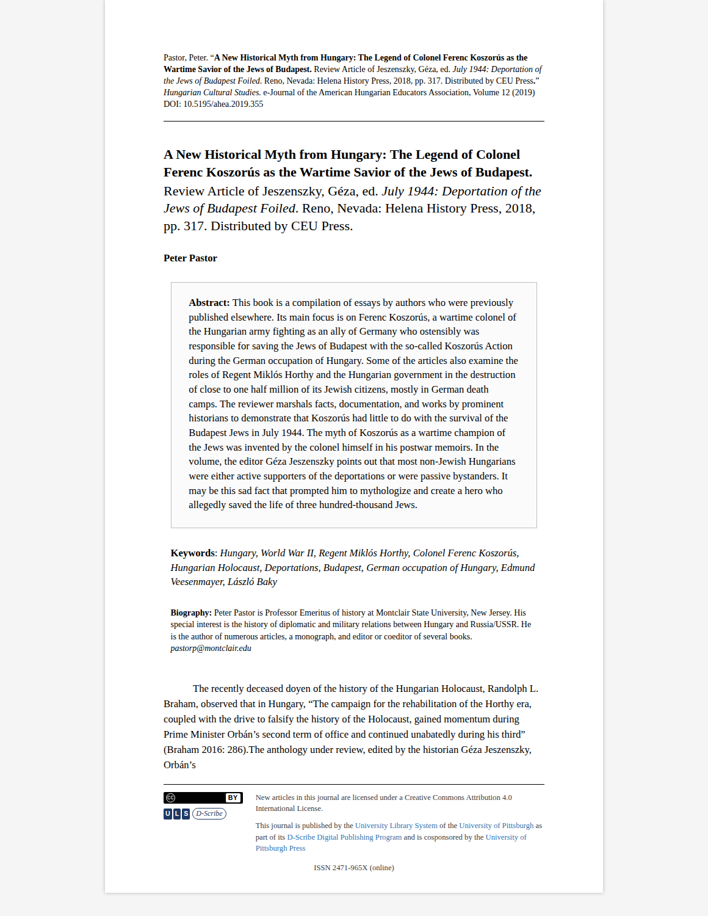Pastor, Peter. “A New Historical Myth from Hungary: The Legend of Colonel Ferenc Koszorús as the Wartime Savior of the Jews of Budapest. Review Article of Jeszenszky, Géza, ed. July 1944: Deportation of the Jews of Budapest Foiled. Reno, Nevada: Helena History Press, 2018, pp. 317. Distributed by CEU Press.” Hungarian Cultural Studies. e-Journal of the American Hungarian Educators Association, Volume 12 (2019) DOI: 10.5195/ahea.2019.355
A New Historical Myth from Hungary: The Legend of Colonel Ferenc Koszorús as the Wartime Savior of the Jews of Budapest.
Review Article of Jeszenszky, Géza, ed. July 1944: Deportation of the Jews of Budapest Foiled. Reno, Nevada: Helena History Press, 2018, pp. 317. Distributed by CEU Press.
Peter Pastor
Abstract: This book is a compilation of essays by authors who were previously published elsewhere. Its main focus is on Ferenc Koszorús, a wartime colonel of the Hungarian army fighting as an ally of Germany who ostensibly was responsible for saving the Jews of Budapest with the so-called Koszorús Action during the German occupation of Hungary. Some of the articles also examine the roles of Regent Miklós Horthy and the Hungarian government in the destruction of close to one half million of its Jewish citizens, mostly in German death camps. The reviewer marshals facts, documentation, and works by prominent historians to demonstrate that Koszorús had little to do with the survival of the Budapest Jews in July 1944. The myth of Koszorús as a wartime champion of the Jews was invented by the colonel himself in his postwar memoirs. In the volume, the editor Géza Jeszenszky points out that most non-Jewish Hungarians were either active supporters of the deportations or were passive bystanders. It may be this sad fact that prompted him to mythologize and create a hero who allegedly saved the life of three hundred-thousand Jews.
Keywords: Hungary, World War II, Regent Miklós Horthy, Colonel Ferenc Koszorús, Hungarian Holocaust, Deportations, Budapest, German occupation of Hungary, Edmund Veesenmayer, László Baky
Biography: Peter Pastor is Professor Emeritus of history at Montclair State University, New Jersey. His special interest is the history of diplomatic and military relations between Hungary and Russia/USSR. He is the author of numerous articles, a monograph, and editor or coeditor of several books. pastorp@montclair.edu
The recently deceased doyen of the history of the Hungarian Holocaust, Randolph L. Braham, observed that in Hungary, “The campaign for the rehabilitation of the Horthy era, coupled with the drive to falsify the history of the Holocaust, gained momentum during Prime Minister Orbán’s second term of office and continued unabatedly during his third” (Braham 2016: 286).The anthology under review, edited by the historian Géza Jeszenszky, Orbán’s
cc BY ULS D-Scribe
New articles in this journal are licensed under a Creative Commons Attribution 4.0 International License.
This journal is published by the University Library System of the University of Pittsburgh as part of its D-Scribe Digital Publishing Program and is cosponsored by the University of Pittsburgh Press
ISSN 2471-965X (online)